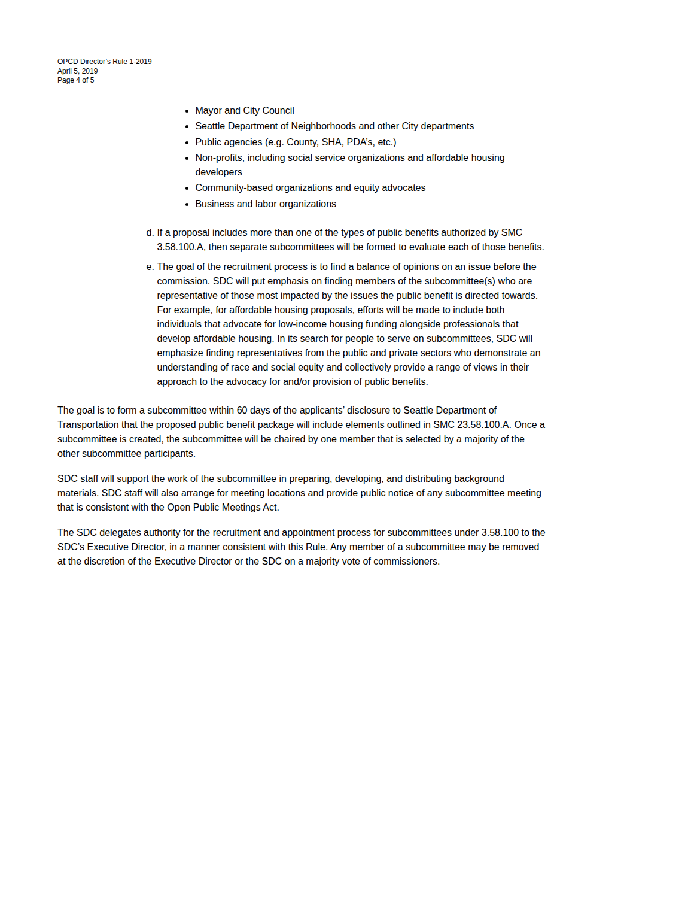OPCD Director’s Rule 1-2019
April 5, 2019
Page 4 of 5
Mayor and City Council
Seattle Department of Neighborhoods and other City departments
Public agencies (e.g. County, SHA, PDA’s, etc.)
Non-profits, including social service organizations and affordable housing developers
Community-based organizations and equity advocates
Business and labor organizations
If a proposal includes more than one of the types of public benefits authorized by SMC 3.58.100.A, then separate subcommittees will be formed to evaluate each of those benefits.
The goal of the recruitment process is to find a balance of opinions on an issue before the commission. SDC will put emphasis on finding members of the subcommittee(s) who are representative of those most impacted by the issues the public benefit is directed towards. For example, for affordable housing proposals, efforts will be made to include both individuals that advocate for low-income housing funding alongside professionals that develop affordable housing. In its search for people to serve on subcommittees, SDC will emphasize finding representatives from the public and private sectors who demonstrate an understanding of race and social equity and collectively provide a range of views in their approach to the advocacy for and/or provision of public benefits.
The goal is to form a subcommittee within 60 days of the applicants’ disclosure to Seattle Department of Transportation that the proposed public benefit package will include elements outlined in SMC 23.58.100.A. Once a subcommittee is created, the subcommittee will be chaired by one member that is selected by a majority of the other subcommittee participants.
SDC staff will support the work of the subcommittee in preparing, developing, and distributing background materials. SDC staff will also arrange for meeting locations and provide public notice of any subcommittee meeting that is consistent with the Open Public Meetings Act.
The SDC delegates authority for the recruitment and appointment process for subcommittees under 3.58.100 to the SDC’s Executive Director, in a manner consistent with this Rule. Any member of a subcommittee may be removed at the discretion of the Executive Director or the SDC on a majority vote of commissioners.